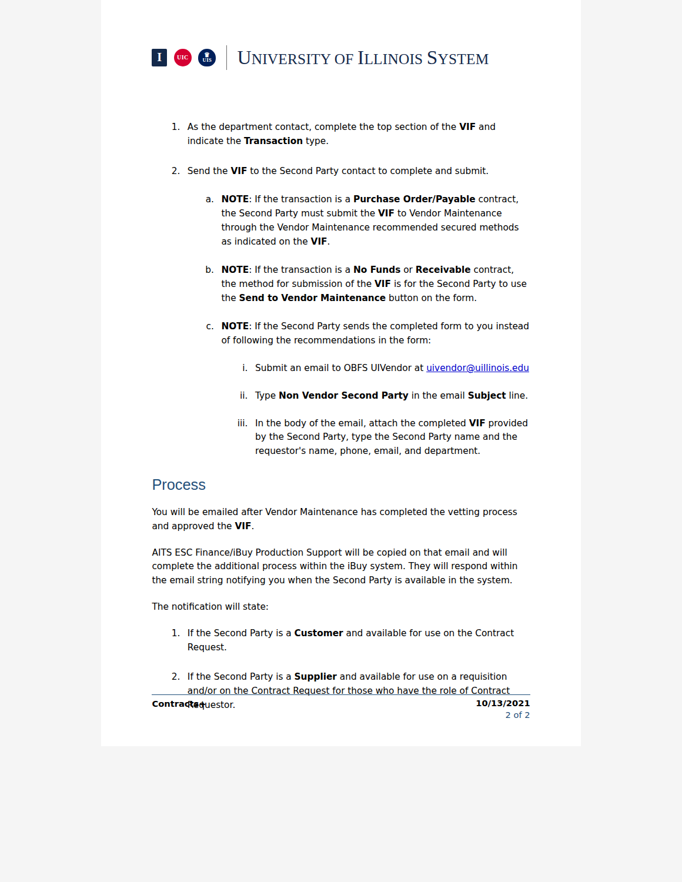I UIC ♛UIS
UNIVERSITY OF ILLINOIS SYSTEM
As the department contact, complete the top section of the VIF and indicate the Transaction type.
Send the VIF to the Second Party contact to complete and submit.
NOTE: If the transaction is a Purchase Order/Payable contract, the Second Party must submit the VIF to Vendor Maintenance through the Vendor Maintenance recommended secured methods as indicated on the VIF.
NOTE: If the transaction is a No Funds or Receivable contract, the method for submission of the VIF is for the Second Party to use the Send to Vendor Maintenance button on the form.
NOTE: If the Second Party sends the completed form to you instead of following the recommendations in the form:
Submit an email to OBFS UIVendor at uivendor@uillinois.edu
Type Non Vendor Second Party in the email Subject line.
In the body of the email, attach the completed VIF provided by the Second Party, type the Second Party name and the requestor's name, phone, email, and department.
Process
You will be emailed after Vendor Maintenance has completed the vetting process and approved the VIF.
AITS ESC Finance/iBuy Production Support will be copied on that email and will complete the additional process within the iBuy system. They will respond within the email string notifying you when the Second Party is available in the system.
The notification will state:
If the Second Party is a Customer and available for use on the Contract Request.
If the Second Party is a Supplier and available for use on a requisition and/or on the Contract Request for those who have the role of Contract Requestor.
Contracts+
10/13/2021 2 of 2